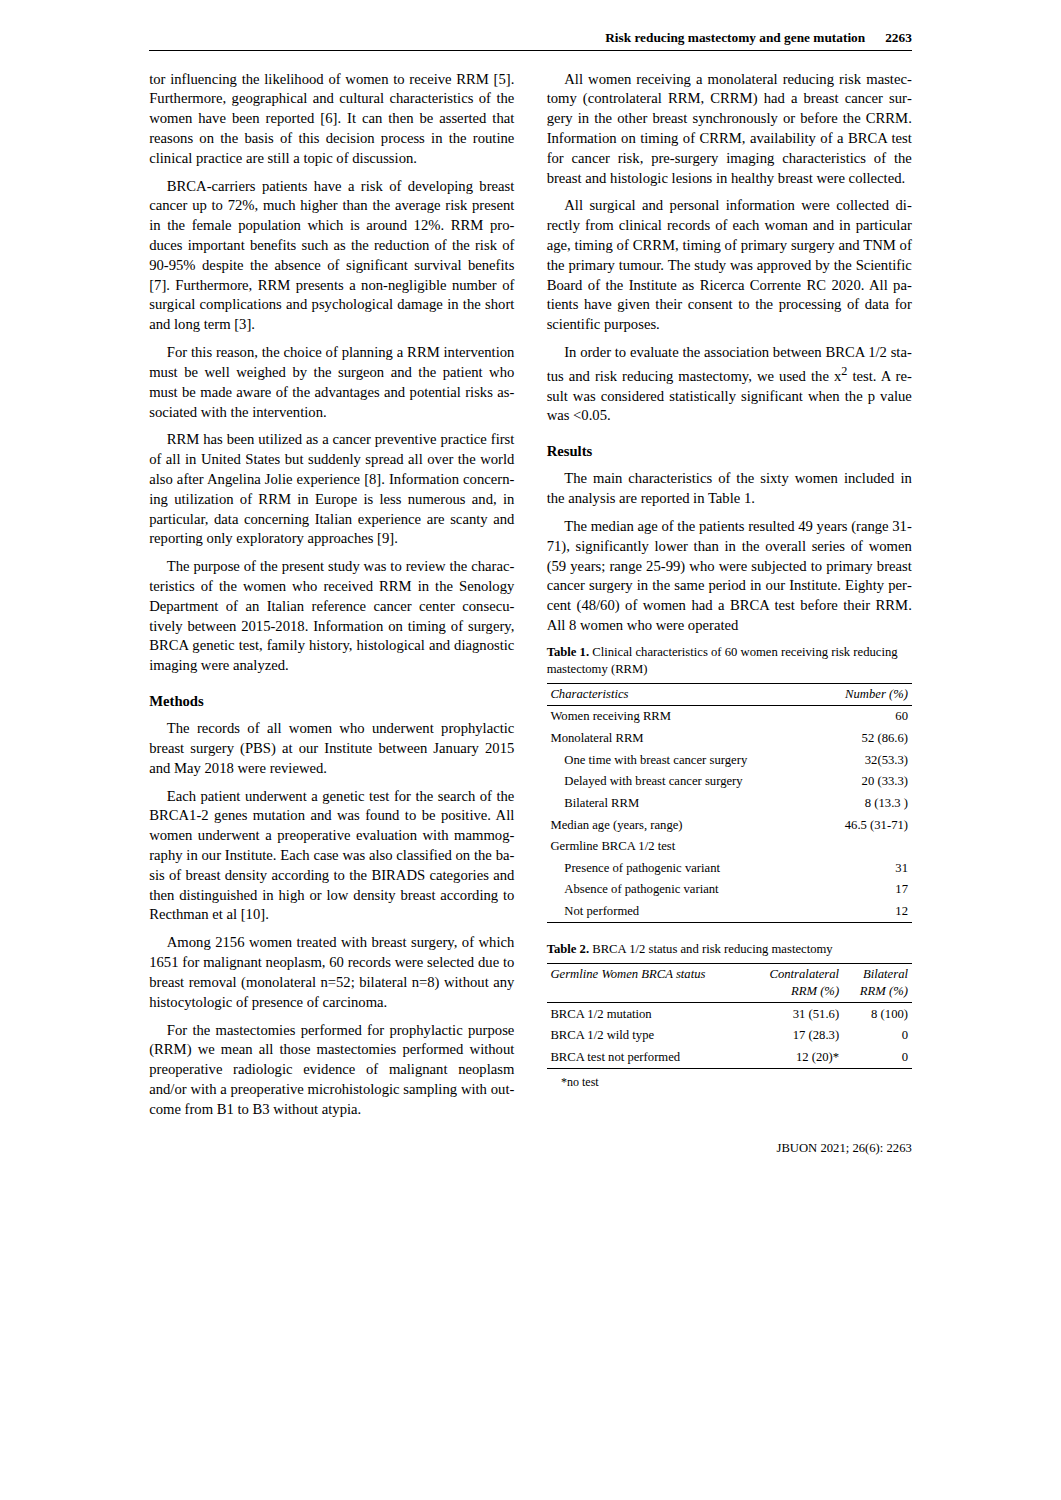Risk reducing mastectomy and gene mutation 2263
tor influencing the likelihood of women to receive RRM [5]. Furthermore, geographical and cultural characteristics of the women have been reported [6]. It can then be asserted that reasons on the basis of this decision process in the routine clinical practice are still a topic of discussion.
BRCA-carriers patients have a risk of developing breast cancer up to 72%, much higher than the average risk present in the female population which is around 12%. RRM produces important benefits such as the reduction of the risk of 90-95% despite the absence of significant survival benefits [7]. Furthermore, RRM presents a non-negligible number of surgical complications and psychological damage in the short and long term [3].
For this reason, the choice of planning a RRM intervention must be well weighed by the surgeon and the patient who must be made aware of the advantages and potential risks associated with the intervention.
RRM has been utilized as a cancer preventive practice first of all in United States but suddenly spread all over the world also after Angelina Jolie experience [8]. Information concerning utilization of RRM in Europe is less numerous and, in particular, data concerning Italian experience are scanty and reporting only exploratory approaches [9].
The purpose of the present study was to review the characteristics of the women who received RRM in the Senology Department of an Italian reference cancer center consecutively between 2015-2018. Information on timing of surgery, BRCA genetic test, family history, histological and diagnostic imaging were analyzed.
Methods
The records of all women who underwent prophylactic breast surgery (PBS) at our Institute between January 2015 and May 2018 were reviewed.
Each patient underwent a genetic test for the search of the BRCA1-2 genes mutation and was found to be positive. All women underwent a preoperative evaluation with mammography in our Institute. Each case was also classified on the basis of breast density according to the BIRADS categories and then distinguished in high or low density breast according to Recthman et al [10].
Among 2156 women treated with breast surgery, of which 1651 for malignant neoplasm, 60 records were selected due to breast removal (monolateral n=52; bilateral n=8) without any histocytologic of presence of carcinoma.
For the mastectomies performed for prophylactic purpose (RRM) we mean all those mastectomies performed without preoperative radiologic evidence of malignant neoplasm and/or with a preoperative microhistologic sampling with outcome from B1 to B3 without atypia.
All women receiving a monolateral reducing risk mastectomy (controlateral RRM, CRRM) had a breast cancer surgery in the other breast synchronously or before the CRRM. Information on timing of CRRM, availability of a BRCA test for cancer risk, pre-surgery imaging characteristics of the breast and histologic lesions in healthy breast were collected.
All surgical and personal information were collected directly from clinical records of each woman and in particular age, timing of CRRM, timing of primary surgery and TNM of the primary tumour. The study was approved by the Scientific Board of the Institute as Ricerca Corrente RC 2020. All patients have given their consent to the processing of data for scientific purposes.
In order to evaluate the association between BRCA 1/2 status and risk reducing mastectomy, we used the x2 test. A result was considered statistically significant when the p value was <0.05.
Results
The main characteristics of the sixty women included in the analysis are reported in Table 1.
The median age of the patients resulted 49 years (range 31-71), significantly lower than in the overall series of women (59 years; range 25-99) who were subjected to primary breast cancer surgery in the same period in our Institute. Eighty percent (48/60) of women had a BRCA test before their RRM. All 8 women who were operated
Table 1. Clinical characteristics of 60 women receiving risk reducing mastectomy (RRM)
| Characteristics | Number (%) |
| --- | --- |
| Women receiving RRM | 60 |
| Monolateral RRM | 52 (86.6) |
| One time with breast cancer surgery | 32(53.3) |
| Delayed with breast cancer surgery | 20 (33.3) |
| Bilateral RRM | 8 (13.3 ) |
| Median age (years, range) | 46.5 (31-71) |
| Germline BRCA 1/2 test | |
| Presence of pathogenic variant | 31 |
| Absence of pathogenic variant | 17 |
| Not performed | 12 |
Table 2. BRCA 1/2 status and risk reducing mastectomy
| Germline Women BRCA status | Contralateral RRM (%) | Bilateral RRM (%) |
| --- | --- | --- |
| BRCA 1/2 mutation | 31 (51.6) | 8 (100) |
| BRCA 1/2 wild type | 17 (28.3) | 0 |
| BRCA test not performed | 12 (20)* | 0 |
*no test
JBUON 2021; 26(6): 2263